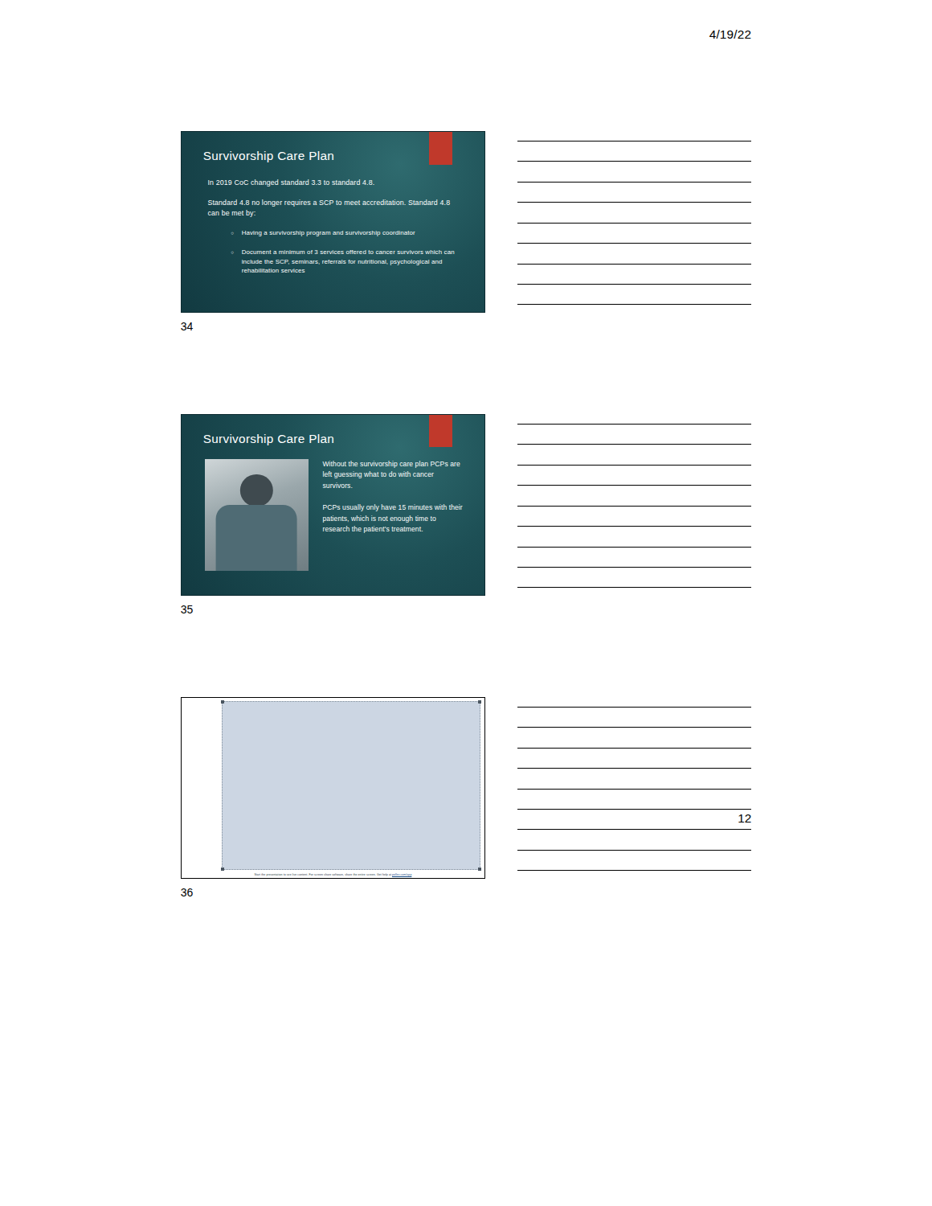4/19/22
Survivorship Care Plan
In 2019 CoC changed standard 3.3 to standard 4.8.
Standard 4.8 no longer requires a SCP to meet accreditation. Standard 4.8 can be met by:
Having a survivorship program and survivorship coordinator
Document a minimum of 3 services offered to cancer survivors which can include the SCP, seminars, referrals for nutritional, psychological and rehabilitation services
34
Survivorship Care Plan
Without the survivorship care plan PCPs are left guessing what to do with cancer survivors.
PCPs usually only have 15 minutes with their patients, which is not enough time to research the patient's treatment.
35
Start the presentation to see live content. For screen share software, share the entire screen. Get help at pollev.com/app
36
12